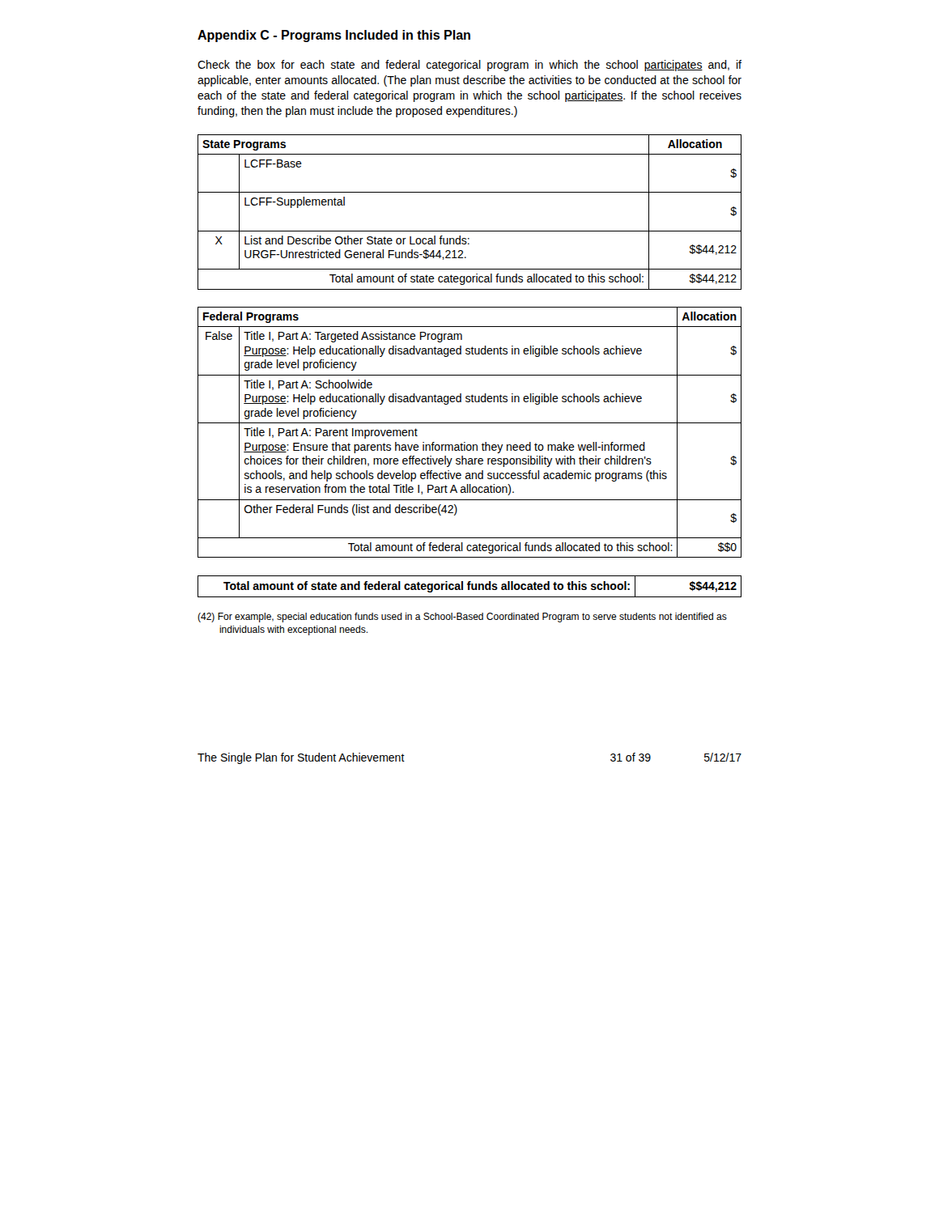Appendix C - Programs Included in this Plan
Check the box for each state and federal categorical program in which the school participates and, if applicable, enter amounts allocated. (The plan must describe the activities to be conducted at the school for each of the state and federal categorical program in which the school participates. If the school receives funding, then the plan must include the proposed expenditures.)
| State Programs | Allocation |
| --- | --- |
| | LCFF-Base | $ |
| | LCFF-Supplemental | $ |
| X | List and Describe Other State or Local funds: URGF-Unrestricted General Funds-$44,212. | $$44,212 |
| Total amount of state categorical funds allocated to this school: | $$44,212 |
| Federal Programs | Allocation |
| --- | --- |
| False | Title I, Part A: Targeted Assistance Program Purpose : Help educationally disadvantaged students in eligible schools achieve grade level proficiency | $ |
| | Title I, Part A: Schoolwide Purpose : Help educationally disadvantaged students in eligible schools achieve grade level proficiency | $ |
| | Title I, Part A: Parent Improvement Purpose : Ensure that parents have information they need to make well-informed choices for their children, more effectively share responsibility with their children's schools, and help schools develop effective and successful academic programs (this is a reservation from the total Title I, Part A allocation). | $ |
| | Other Federal Funds (list and describe(42) | $ |
| Total amount of federal categorical funds allocated to this school: | $$0 |
| Total amount of state and federal categorical funds allocated to this school: | $$44,212 |
(42) For example, special education funds used in a School-Based Coordinated Program to serve students not identified as individuals with exceptional needs.
| The Single Plan for Student Achievement | 31 of 39 | 5/12/17 |